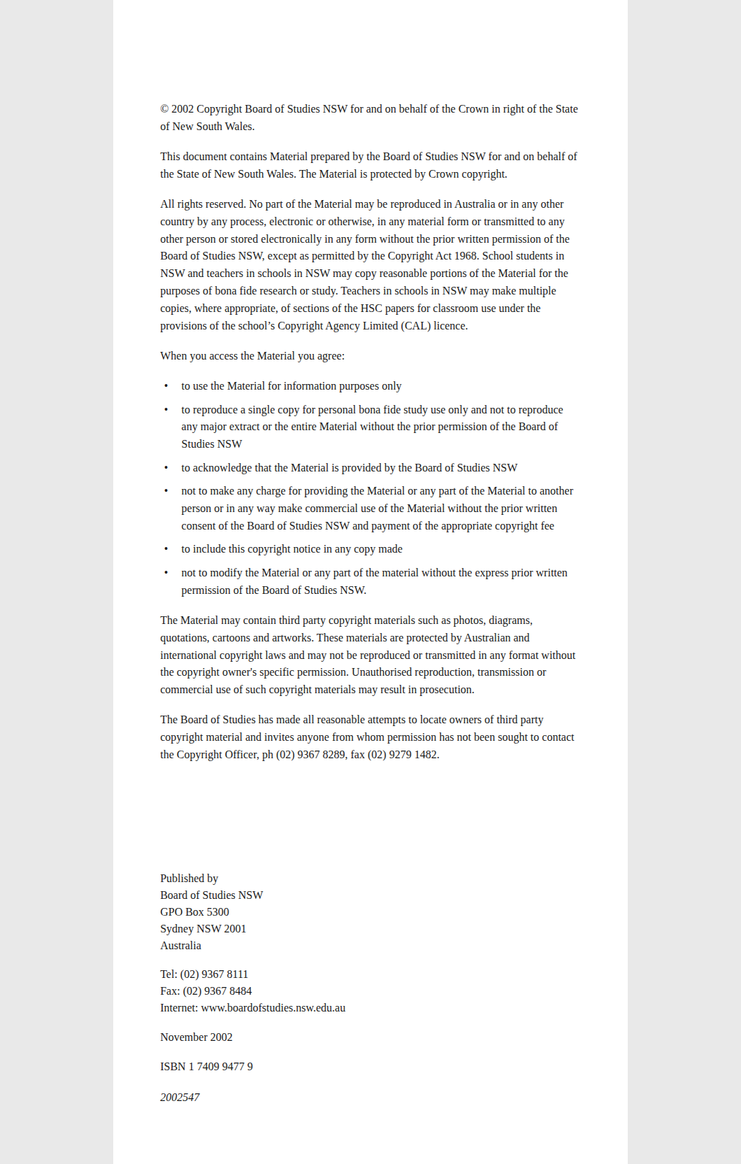© 2002 Copyright Board of Studies NSW for and on behalf of the Crown in right of the State of New South Wales.
This document contains Material prepared by the Board of Studies NSW for and on behalf of the State of New South Wales. The Material is protected by Crown copyright.
All rights reserved. No part of the Material may be reproduced in Australia or in any other country by any process, electronic or otherwise, in any material form or transmitted to any other person or stored electronically in any form without the prior written permission of the Board of Studies NSW, except as permitted by the Copyright Act 1968. School students in NSW and teachers in schools in NSW may copy reasonable portions of the Material for the purposes of bona fide research or study. Teachers in schools in NSW may make multiple copies, where appropriate, of sections of the HSC papers for classroom use under the provisions of the school’s Copyright Agency Limited (CAL) licence.
When you access the Material you agree:
to use the Material for information purposes only
to reproduce a single copy for personal bona fide study use only and not to reproduce any major extract or the entire Material without the prior permission of the Board of Studies NSW
to acknowledge that the Material is provided by the Board of Studies NSW
not to make any charge for providing the Material or any part of the Material to another person or in any way make commercial use of the Material without the prior written consent of the Board of Studies NSW and payment of the appropriate copyright fee
to include this copyright notice in any copy made
not to modify the Material or any part of the material without the express prior written permission of the Board of Studies NSW.
The Material may contain third party copyright materials such as photos, diagrams, quotations, cartoons and artworks. These materials are protected by Australian and international copyright laws and may not be reproduced or transmitted in any format without the copyright owner's specific permission. Unauthorised reproduction, transmission or commercial use of such copyright materials may result in prosecution.
The Board of Studies has made all reasonable attempts to locate owners of third party copyright material and invites anyone from whom permission has not been sought to contact the Copyright Officer, ph (02) 9367 8289, fax (02) 9279 1482.
Published by
Board of Studies NSW
GPO Box 5300
Sydney NSW 2001
Australia
Tel: (02) 9367 8111
Fax: (02) 9367 8484
Internet: www.boardofstudies.nsw.edu.au
November 2002
ISBN 1 7409 9477 9
2002547